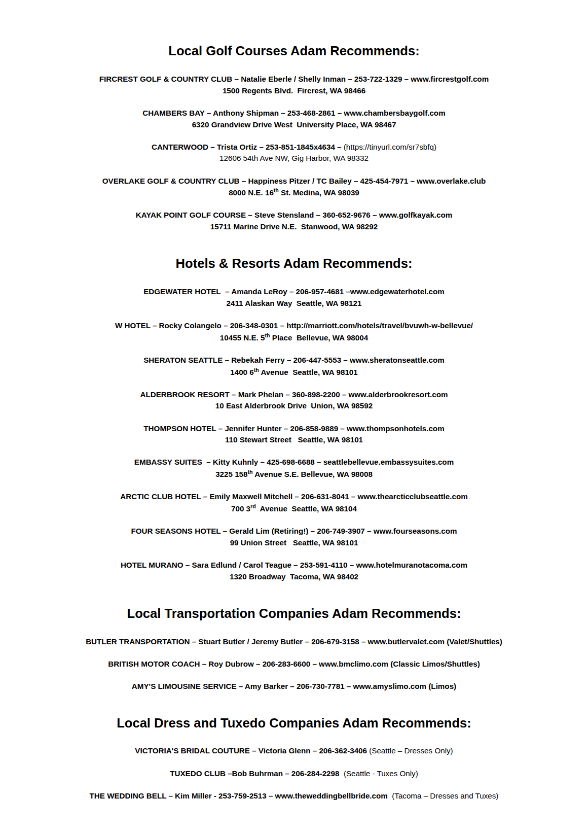Local Golf Courses Adam Recommends:
FIRCREST GOLF & COUNTRY CLUB – Natalie Eberle / Shelly Inman – 253-722-1329 – www.fircrestgolf.com
1500 Regents Blvd. Fircrest, WA 98466
CHAMBERS BAY – Anthony Shipman – 253-468-2861 – www.chambersbaygolf.com
6320 Grandview Drive West University Place, WA 98467
CANTERWOOD – Trista Ortiz – 253-851-1845x4634 – (https://tinyurl.com/sr7sbfq)
12606 54th Ave NW, Gig Harbor, WA 98332
OVERLAKE GOLF & COUNTRY CLUB – Happiness Pitzer / TC Bailey – 425-454-7971 – www.overlake.club
8000 N.E. 16th St. Medina, WA 98039
KAYAK POINT GOLF COURSE – Steve Stensland – 360-652-9676 – www.golfkayak.com
15711 Marine Drive N.E. Stanwood, WA 98292
Hotels & Resorts Adam Recommends:
EDGEWATER HOTEL – Amanda LeRoy – 206-957-4681 –www.edgewaterhotel.com
2411 Alaskan Way Seattle, WA 98121
W HOTEL – Rocky Colangelo – 206-348-0301 – http://marriott.com/hotels/travel/bvuwh-w-bellevue/
10455 N.E. 5th Place Bellevue, WA 98004
SHERATON SEATTLE – Rebekah Ferry – 206-447-5553 – www.sheratonseattle.com
1400 6th Avenue Seattle, WA 98101
ALDERBROOK RESORT – Mark Phelan – 360-898-2200 – www.alderbrookresort.com
10 East Alderbrook Drive Union, WA 98592
THOMPSON HOTEL – Jennifer Hunter – 206-858-9889 – www.thompsonhotels.com
110 Stewart Street Seattle, WA 98101
EMBASSY SUITES – Kitty Kuhnly – 425-698-6688 – seattlebellevue.embassysuites.com
3225 158th Avenue S.E. Bellevue, WA 98008
ARCTIC CLUB HOTEL – Emily Maxwell Mitchell – 206-631-8041 – www.thearcticclubseattle.com
700 3rd Avenue Seattle, WA 98104
FOUR SEASONS HOTEL – Gerald Lim (Retiring!) – 206-749-3907 – www.fourseasons.com
99 Union Street Seattle, WA 98101
HOTEL MURANO – Sara Edlund / Carol Teague – 253-591-4110 – www.hotelmuranotacoma.com
1320 Broadway Tacoma, WA 98402
Local Transportation Companies Adam Recommends:
BUTLER TRANSPORTATION – Stuart Butler / Jeremy Butler – 206-679-3158 – www.butlervalet.com (Valet/Shuttles)
BRITISH MOTOR COACH – Roy Dubrow – 206-283-6600 – www.bmclimo.com (Classic Limos/Shuttles)
AMY'S LIMOUSINE SERVICE – Amy Barker – 206-730-7781 – www.amyslimo.com (Limos)
Local Dress and Tuxedo Companies Adam Recommends:
VICTORIA'S BRIDAL COUTURE – Victoria Glenn – 206-362-3406 (Seattle – Dresses Only)
TUXEDO CLUB –Bob Buhrman – 206-284-2298 (Seattle - Tuxes Only)
THE WEDDING BELL – Kim Miller - 253-759-2513 – www.theweddingbellbride.com (Tacoma – Dresses and Tuxes)